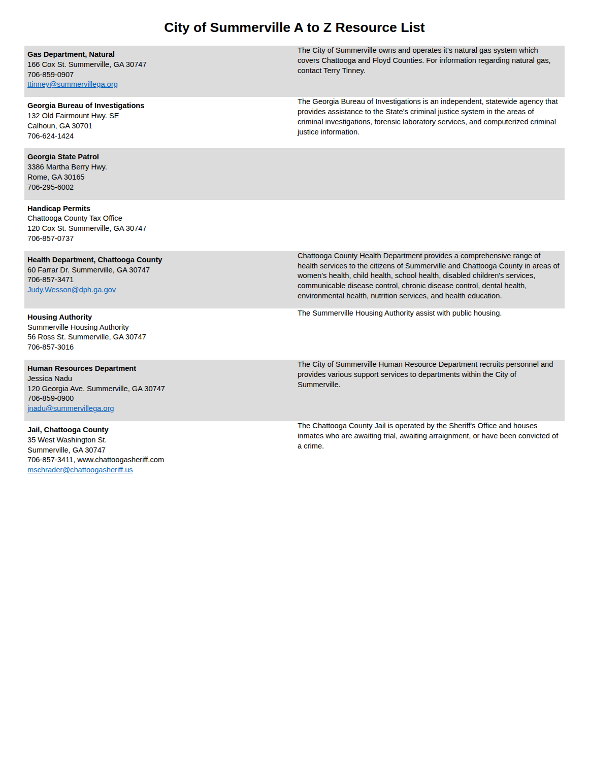City of Summerville A to Z Resource List
| Gas Department, Natural 166 Cox St. Summerville, GA 30747 706-859-0907 ttinney@summervillega.org | The City of Summerville owns and operates it's natural gas system which covers Chattooga and Floyd Counties. For information regarding natural gas, contact Terry Tinney. |
| Georgia Bureau of Investigations 132 Old Fairmount Hwy. SE Calhoun, GA 30701 706-624-1424 | The Georgia Bureau of Investigations is an independent, statewide agency that provides assistance to the State's criminal justice system in the areas of criminal investigations, forensic laboratory services, and computerized criminal justice information. |
| Georgia State Patrol 3386 Martha Berry Hwy. Rome, GA 30165 706-295-6002 | |
| Handicap Permits Chattooga County Tax Office 120 Cox St. Summerville, GA 30747 706-857-0737 | |
| Health Department, Chattooga County 60 Farrar Dr. Summerville, GA 30747 706-857-3471 Judy.Wesson@dph.ga.gov | Chattooga County Health Department provides a comprehensive range of health services to the citizens of Summerville and Chattooga County in areas of women's health, child health, school health, disabled children's services, communicable disease control, chronic disease control, dental health, environmental health, nutrition services, and health education. |
| Housing Authority Summerville Housing Authority 56 Ross St. Summerville, GA 30747 706-857-3016 | The Summerville Housing Authority assist with public housing. |
| Human Resources Department Jessica Nadu 120 Georgia Ave. Summerville, GA 30747 706-859-0900 jnadu@summervillega.org | The City of Summerville Human Resource Department recruits personnel and provides various support services to departments within the City of Summerville. |
| Jail, Chattooga County 35 West Washington St. Summerville, GA 30747 706-857-3411, www.chattoogasheriff.com mschrader@chattoogasheriff.us | The Chattooga County Jail is operated by the Sheriff's Office and houses inmates who are awaiting trial, awaiting arraignment, or have been convicted of a crime. |